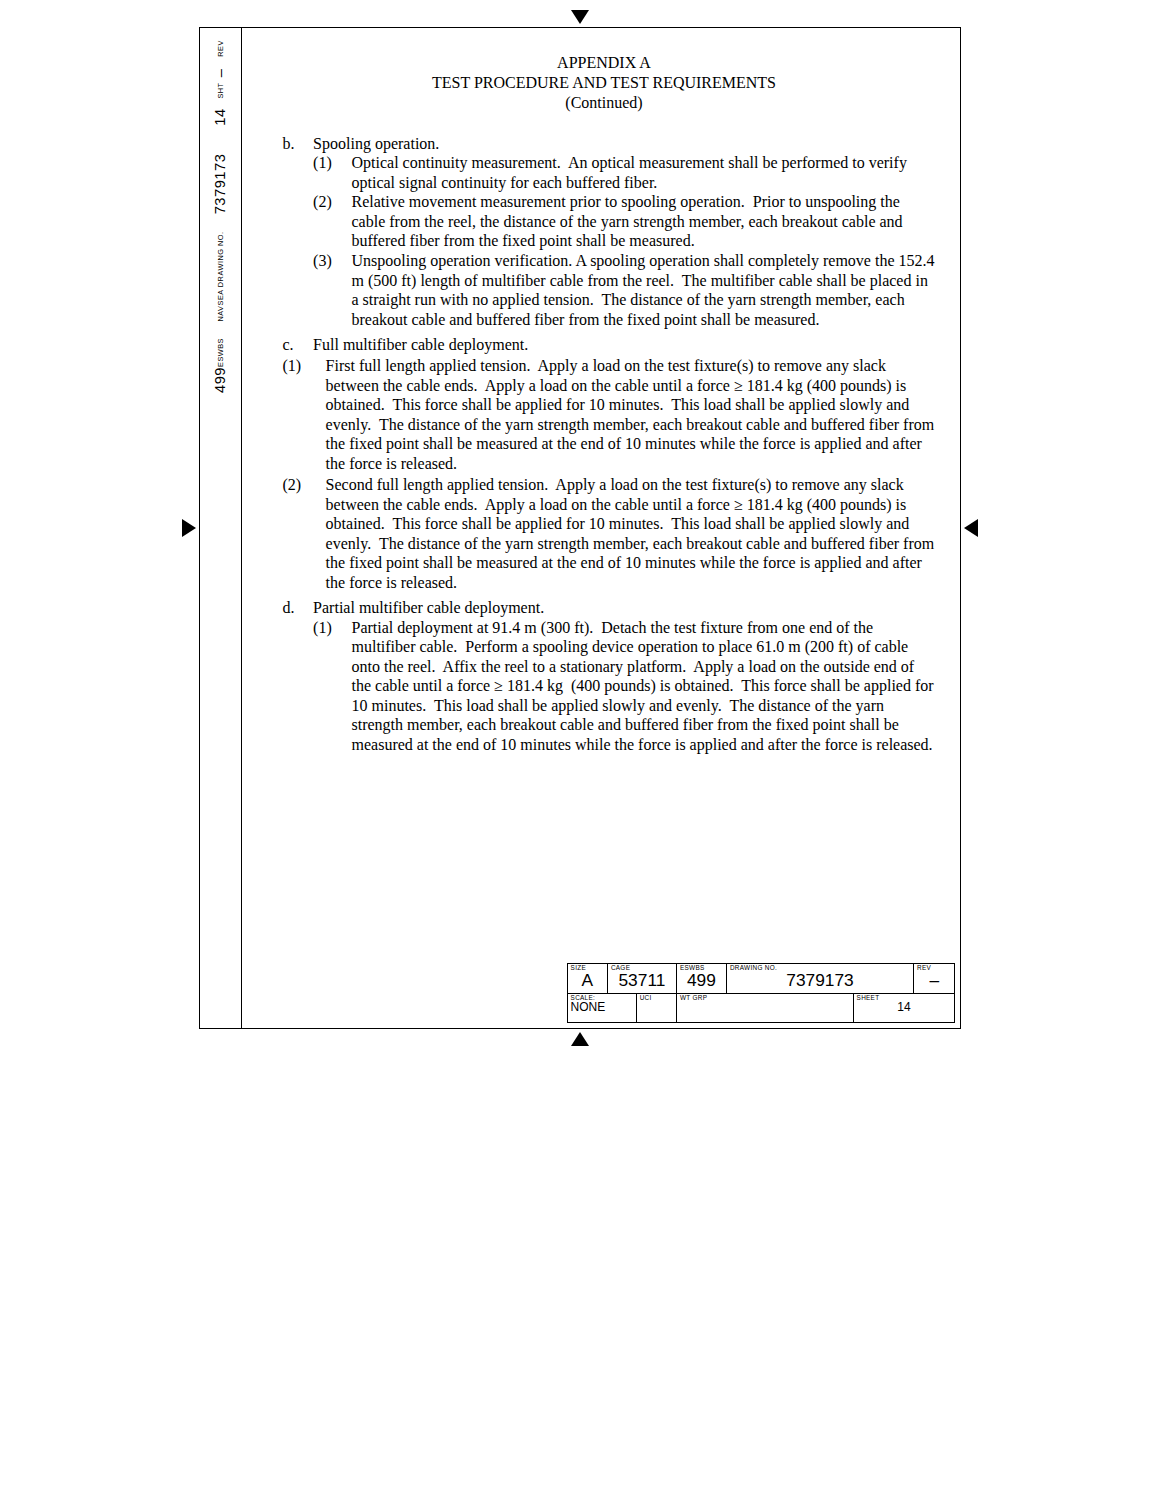REV – SHT 14 7379173 NAVSEA DRAWING NO. ESWBS 499
APPENDIX A
TEST PROCEDURE AND TEST REQUIREMENTS
(Continued)
b.
Spooling operation.
(1)
Optical continuity measurement. An optical measurement shall be performed to verify optical signal continuity for each buffered fiber.
(2)
Relative movement measurement prior to spooling operation. Prior to unspooling the cable from the reel, the distance of the yarn strength member, each breakout cable and buffered fiber from the fixed point shall be measured.
(3)
Unspooling operation verification. A spooling operation shall completely remove the 152.4 m (500 ft) length of multifiber cable from the reel. The multifiber cable shall be placed in a straight run with no applied tension. The distance of the yarn strength member, each breakout cable and buffered fiber from the fixed point shall be measured.
c.
Full multifiber cable deployment.
(1)
First full length applied tension. Apply a load on the test fixture(s) to remove any slack between the cable ends. Apply a load on the cable until a force ≥ 181.4 kg (400 pounds) is obtained. This force shall be applied for 10 minutes. This load shall be applied slowly and evenly. The distance of the yarn strength member, each breakout cable and buffered fiber from the fixed point shall be measured at the end of 10 minutes while the force is applied and after the force is released.
(2)
Second full length applied tension. Apply a load on the test fixture(s) to remove any slack between the cable ends. Apply a load on the cable until a force ≥ 181.4 kg (400 pounds) is obtained. This force shall be applied for 10 minutes. This load shall be applied slowly and evenly. The distance of the yarn strength member, each breakout cable and buffered fiber from the fixed point shall be measured at the end of 10 minutes while the force is applied and after the force is released.
d.
Partial multifiber cable deployment.
(1)
Partial deployment at 91.4 m (300 ft). Detach the test fixture from one end of the multifiber cable. Perform a spooling device operation to place 61.0 m (200 ft) of cable onto the reel. Affix the reel to a stationary platform. Apply a load on the outside end of the cable until a force ≥ 181.4 kg (400 pounds) is obtained. This force shall be applied for 10 minutes. This load shall be applied slowly and evenly. The distance of the yarn strength member, each breakout cable and buffered fiber from the fixed point shall be measured at the end of 10 minutes while the force is applied and after the force is released.
SIZE A
CAGE 53711
ESWBS 499
DRAWING NO. 7379173
REV –
SCALE: NONE
UCI
WT GRP
SHEET 14